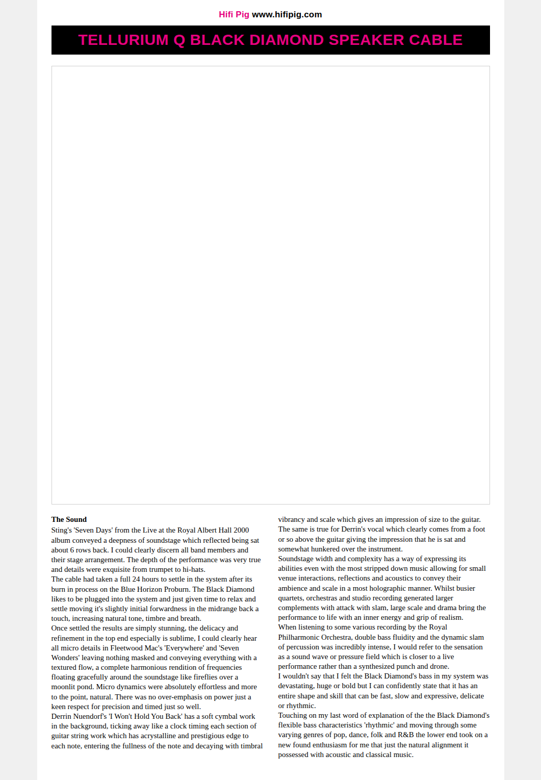Hifi Pig www.hifipig.com
Tellurium Q Black Diamond Speaker Cable
The Sound
Sting's 'Seven Days' from the Live at the Royal Albert Hall 2000 album conveyed a deepness of soundstage which reflected being sat about 6 rows back. I could clearly discern all band members and their stage arrangement. The depth of the performance was very true and details were exquisite from trumpet to hi-hats.
The cable had taken a full 24 hours to settle in the system after its burn in process on the Blue Horizon Proburn. The Black Diamond likes to be plugged into the system and just given time to relax and settle moving it's slightly initial forwardness in the midrange back a touch, increasing natural tone, timbre and breath.
Once settled the results are simply stunning, the delicacy and refinement in the top end especially is sublime, I could clearly hear all micro details in Fleetwood Mac's 'Everywhere' and 'Seven Wonders' leaving nothing masked and conveying everything with a textured flow, a complete harmonious rendition of frequencies floating gracefully around the soundstage like fireflies over a moonlit pond. Micro dynamics were absolutely effortless and more to the point, natural. There was no over-emphasis on power just a keen respect for precision and timed just so well.
Derrin Nuendorf's 'I Won't Hold You Back' has a soft cymbal work in the background, ticking away like a clock timing each section of guitar string work which has acrystalline and prestigious edge to each note, entering the fullness of the note and decaying with timbral vibrancy and scale which gives an impression of size to the guitar. The same is true for Derrin's vocal which clearly comes from a foot or so above the guitar giving the impression that he is sat and somewhat hunkered over the instrument.
Soundstage width and complexity has a way of expressing its abilities even with the most stripped down music allowing for small venue interactions, reflections and acoustics to convey their ambience and scale in a most holographic manner. Whilst busier quartets, orchestras and studio recording generated larger complements with attack with slam, large scale and drama bring the performance to life with an inner energy and grip of realism.
When listening to some various recording by the Royal Philharmonic Orchestra, double bass fluidity and the dynamic slam of percussion was incredibly intense, I would refer to the sensation as a sound wave or pressure field which is closer to a live performance rather than a synthesized punch and drone.
I wouldn't say that I felt the Black Diamond's bass in my system was devastating, huge or bold but I can confidently state that it has an entire shape and skill that can be fast, slow and expressive, delicate or rhythmic.
Touching on my last word of explanation of the the Black Diamond's flexible bass characteristics 'rhythmic' and moving through some varying genres of pop, dance, folk and R&B the lower end took on a new found enthusiasm for me that just the natural alignment it possessed with acoustic and classical music.